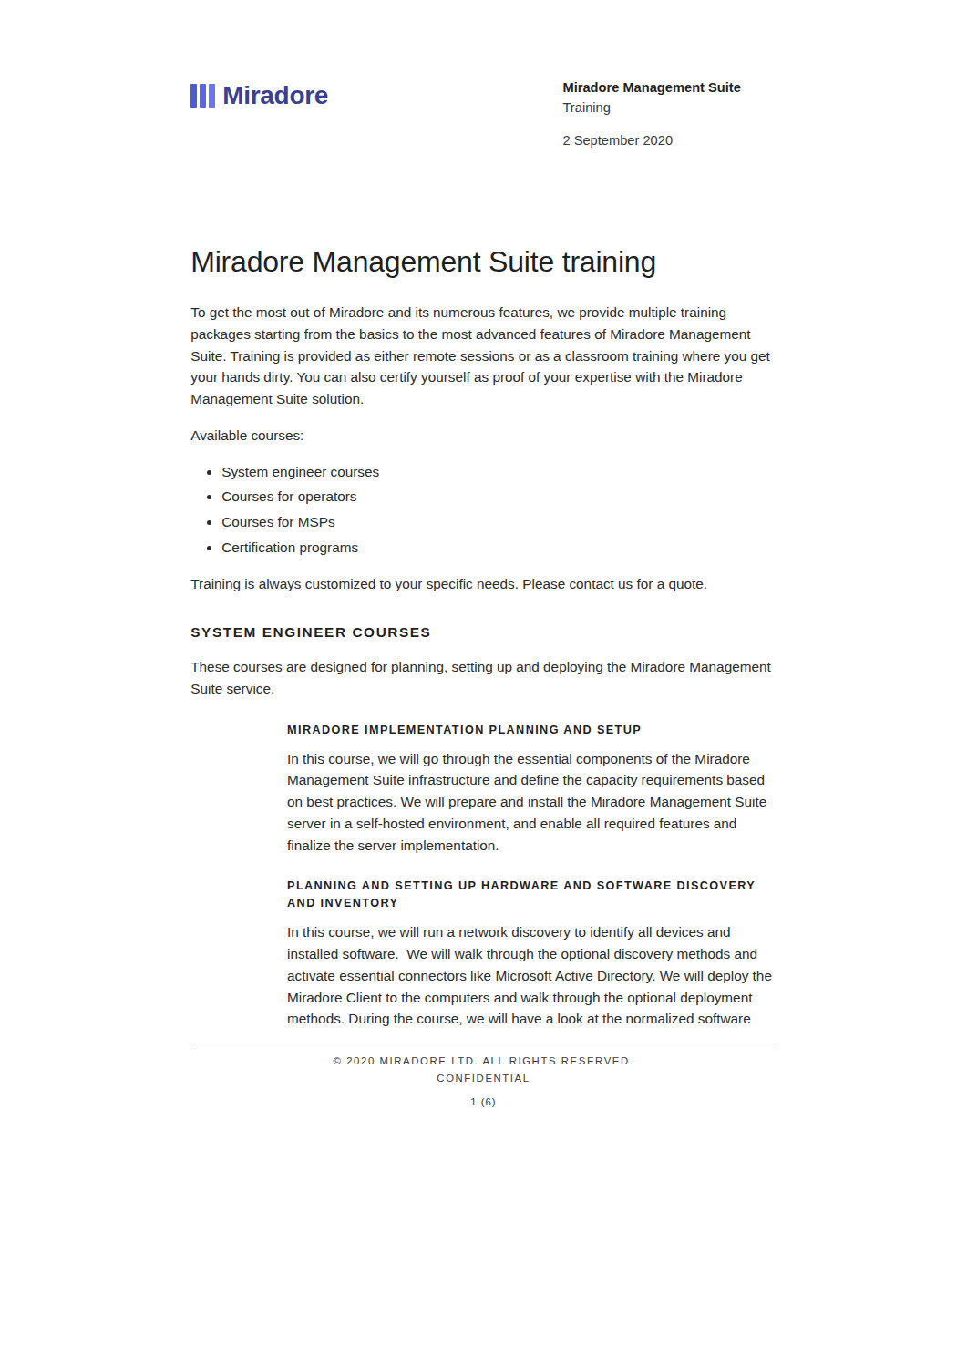Miradore
Miradore Management Suite
Training
2 September 2020
Miradore Management Suite training
To get the most out of Miradore and its numerous features, we provide multiple training packages starting from the basics to the most advanced features of Miradore Management Suite. Training is provided as either remote sessions or as a classroom training where you get your hands dirty. You can also certify yourself as proof of your expertise with the Miradore Management Suite solution.
Available courses:
System engineer courses
Courses for operators
Courses for MSPs
Certification programs
Training is always customized to your specific needs. Please contact us for a quote.
System engineer courses
These courses are designed for planning, setting up and deploying the Miradore Management Suite service.
Miradore implementation planning and setup
In this course, we will go through the essential components of the Miradore Management Suite infrastructure and define the capacity requirements based on best practices. We will prepare and install the Miradore Management Suite server in a self-hosted environment, and enable all required features and finalize the server implementation.
Planning and setting up hardware and software discovery and inventory
In this course, we will run a network discovery to identify all devices and installed software. We will walk through the optional discovery methods and activate essential connectors like Microsoft Active Directory. We will deploy the Miradore Client to the computers and walk through the optional deployment methods. During the course, we will have a look at the normalized software
© 2020 MIRADORE LTD. ALL RIGHTS RESERVED.
CONFIDENTIAL
1 (6)